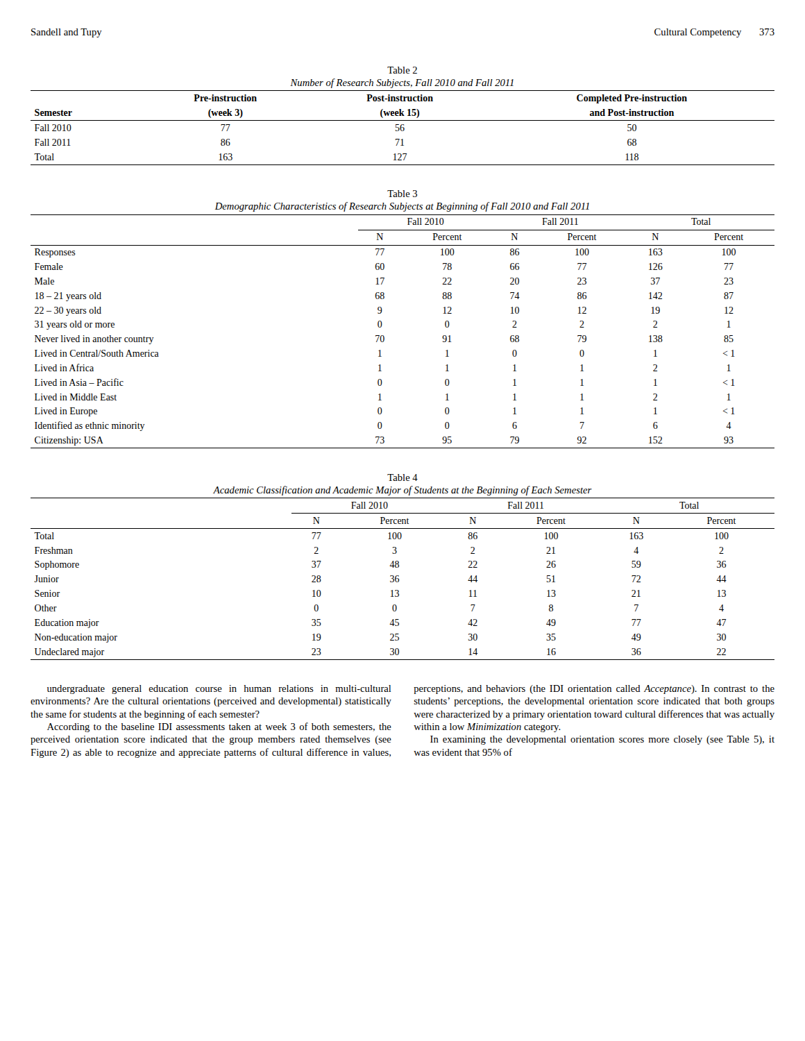Sandell and Tupy
Cultural Competency 373
Table 2 Number of Research Subjects, Fall 2010 and Fall 2011
| | Pre-instruction | Post-instruction | Completed Pre-instruction |
| --- | --- | --- | --- |
| Semester | (week 3) | (week 15) | and Post-instruction |
| Fall 2010 | 77 | 56 | 50 |
| Fall 2011 | 86 | 71 | 68 |
| Total | 163 | 127 | 118 |
Table 3 Demographic Characteristics of Research Subjects at Beginning of Fall 2010 and Fall 2011
| | Fall 2010 | Fall 2011 | Total |
| --- | --- | --- | --- |
| | N | Percent | N | Percent | N | Percent |
| Responses | 77 | 100 | 86 | 100 | 163 | 100 |
| Female | 60 | 78 | 66 | 77 | 126 | 77 |
| Male | 17 | 22 | 20 | 23 | 37 | 23 |
| 18 – 21 years old | 68 | 88 | 74 | 86 | 142 | 87 |
| 22 – 30 years old | 9 | 12 | 10 | 12 | 19 | 12 |
| 31 years old or more | 0 | 0 | 2 | 2 | 2 | 1 |
| Never lived in another country | 70 | 91 | 68 | 79 | 138 | 85 |
| Lived in Central/South America | 1 | 1 | 0 | 0 | 1 | < 1 |
| Lived in Africa | 1 | 1 | 1 | 1 | 2 | 1 |
| Lived in Asia – Pacific | 0 | 0 | 1 | 1 | 1 | < 1 |
| Lived in Middle East | 1 | 1 | 1 | 1 | 2 | 1 |
| Lived in Europe | 0 | 0 | 1 | 1 | 1 | < 1 |
| Identified as ethnic minority | 0 | 0 | 6 | 7 | 6 | 4 |
| Citizenship: USA | 73 | 95 | 79 | 92 | 152 | 93 |
Table 4 Academic Classification and Academic Major of Students at the Beginning of Each Semester
| | Fall 2010 | Fall 2011 | Total |
| --- | --- | --- | --- |
| | N | Percent | N | Percent | N | Percent |
| Total | 77 | 100 | 86 | 100 | 163 | 100 |
| Freshman | 2 | 3 | 2 | 21 | 4 | 2 |
| Sophomore | 37 | 48 | 22 | 26 | 59 | 36 |
| Junior | 28 | 36 | 44 | 51 | 72 | 44 |
| Senior | 10 | 13 | 11 | 13 | 21 | 13 |
| Other | 0 | 0 | 7 | 8 | 7 | 4 |
| Education major | 35 | 45 | 42 | 49 | 77 | 47 |
| Non-education major | 19 | 25 | 30 | 35 | 49 | 30 |
| Undeclared major | 23 | 30 | 14 | 16 | 36 | 22 |
undergraduate general education course in human relations in multi-cultural environments? Are the cultural orientations (perceived and developmental) statistically the same for students at the beginning of each semester?
According to the baseline IDI assessments taken at week 3 of both semesters, the perceived orientation score indicated that the group members rated themselves (see Figure 2) as able to recognize and appreciate patterns of cultural difference in values, perceptions, and behaviors (the IDI orientation called Acceptance). In contrast to the students’ perceptions, the developmental orientation score indicated that both groups were characterized by a primary orientation toward cultural differences that was actually within a low Minimization category.
In examining the developmental orientation scores more closely (see Table 5), it was evident that 95% of